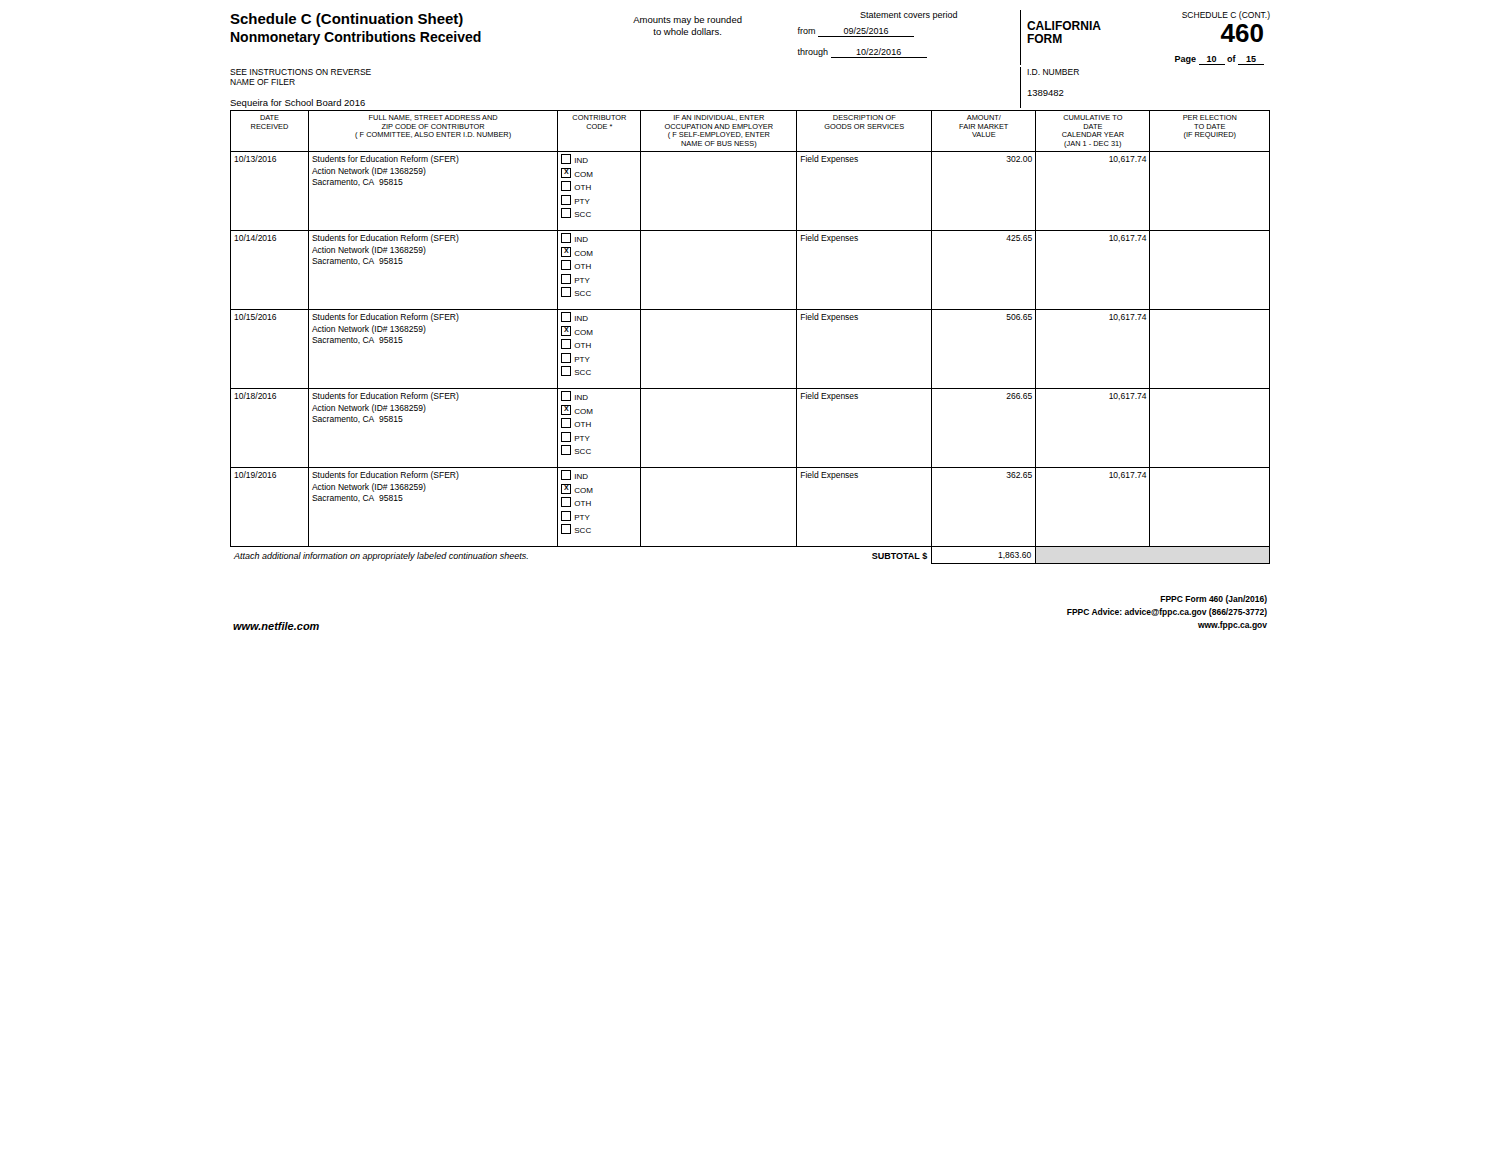| Schedule C (Continuation Sheet) Nonmonetary Contributions Received | Amounts may be rounded to whole dollars. | Statement covers period from 09/25/2016 through 10/22/2016 | SCHEDULE C (CONT.) / CALIFORNIA FORM / 460 / Page 10 of 15 |
| SEE INSTRUCTIONS ON REVERSE NAME OF FILER Sequeira for School Board 2016 | I.D. NUMBER 1389482 |
| DATE RECEIVED | FULL NAME, STREET ADDRESS AND ZIP CODE OF CONTRIBUTOR ( F COMMITTEE, ALSO ENTER I.D. NUMBER) | CONTRIBUTOR CODE * | IF AN INDIVIDUAL, ENTER OCCUPATION AND EMPLOYER ( F SELF-EMPLOYED, ENTER NAME OF BUS NESS) | DESCRIPTION OF GOODS OR SERVICES | AMOUNT/ FAIR MARKET VALUE | CUMULATIVE TO DATE CALENDAR YEAR (JAN 1 - DEC 31) | PER ELECTION TO DATE (IF REQUIRED) |
| --- | --- | --- | --- | --- | --- | --- | --- |
| 10/13/2016 | Students for Education Reform (SFER) Action Network (ID# 1368259) Sacramento, CA 95815 | IND COM OTH PTY SCC | | Field Expenses | 302.00 | 10,617.74 | |
| 10/14/2016 | Students for Education Reform (SFER) Action Network (ID# 1368259) Sacramento, CA 95815 | IND COM OTH PTY SCC | | Field Expenses | 425.65 | 10,617.74 | |
| 10/15/2016 | Students for Education Reform (SFER) Action Network (ID# 1368259) Sacramento, CA 95815 | IND COM OTH PTY SCC | | Field Expenses | 506.65 | 10,617.74 | |
| 10/18/2016 | Students for Education Reform (SFER) Action Network (ID# 1368259) Sacramento, CA 95815 | IND COM OTH PTY SCC | | Field Expenses | 266.65 | 10,617.74 | |
| 10/19/2016 | Students for Education Reform (SFER) Action Network (ID# 1368259) Sacramento, CA 95815 | IND COM OTH PTY SCC | | Field Expenses | 362.65 | 10,617.74 | |
| Attach additional information on appropriately labeled continuation sheets. | SUBTOTAL $ | 1,863.60 | |
| www.netfile.com | FPPC Form 460 (Jan/2016) FPPC Advice: advice@fppc.ca.gov (866/275-3772) www.fppc.ca.gov |